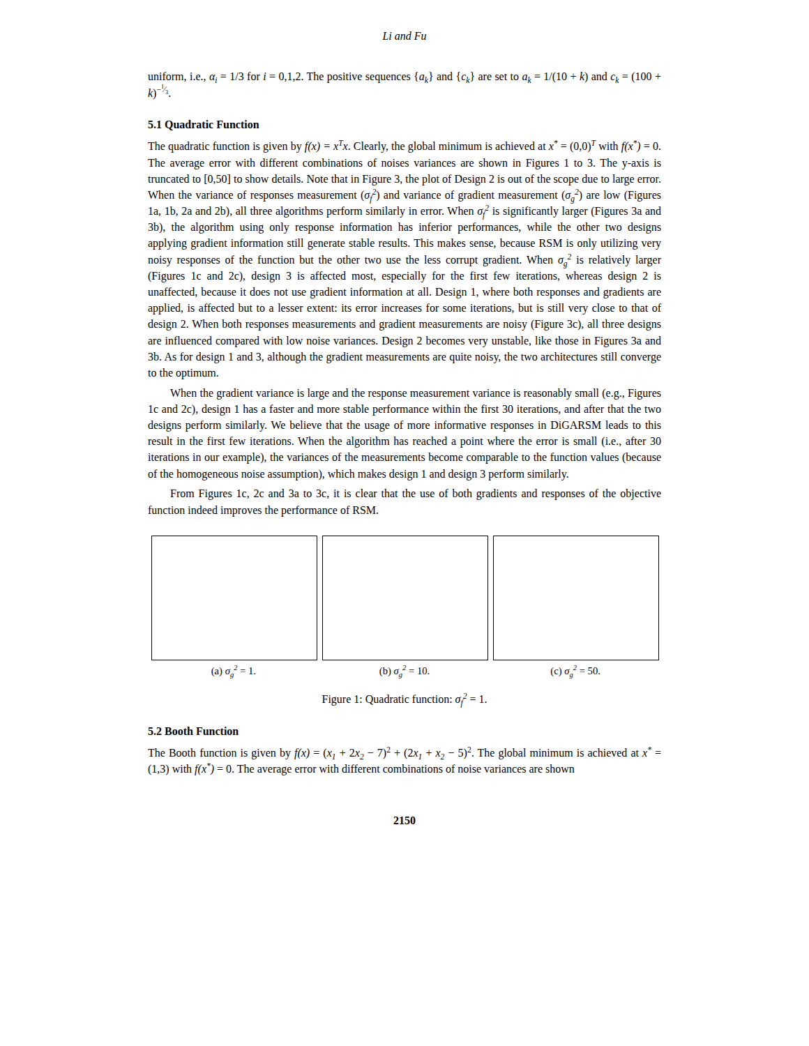Li and Fu
uniform, i.e., αi = 1/3 for i = 0,1,2. The positive sequences {ak} and {ck} are set to ak = 1/(10 + k) and ck = (100 + k)−1⁄3.
5.1 Quadratic Function
The quadratic function is given by f(x) = xTx. Clearly, the global minimum is achieved at x* = (0,0)T with f(x*) = 0. The average error with different combinations of noises variances are shown in Figures 1 to 3. The y-axis is truncated to [0,50] to show details. Note that in Figure 3, the plot of Design 2 is out of the scope due to large error. When the variance of responses measurement (σf2) and variance of gradient measurement (σg2) are low (Figures 1a, 1b, 2a and 2b), all three algorithms perform similarly in error. When σf2 is significantly larger (Figures 3a and 3b), the algorithm using only response information has inferior performances, while the other two designs applying gradient information still generate stable results. This makes sense, because RSM is only utilizing very noisy responses of the function but the other two use the less corrupt gradient. When σg2 is relatively larger (Figures 1c and 2c), design 3 is affected most, especially for the first few iterations, whereas design 2 is unaffected, because it does not use gradient information at all. Design 1, where both responses and gradients are applied, is affected but to a lesser extent: its error increases for some iterations, but is still very close to that of design 2. When both responses measurements and gradient measurements are noisy (Figure 3c), all three designs are influenced compared with low noise variances. Design 2 becomes very unstable, like those in Figures 3a and 3b. As for design 1 and 3, although the gradient measurements are quite noisy, the two architectures still converge to the optimum.
When the gradient variance is large and the response measurement variance is reasonably small (e.g., Figures 1c and 2c), design 1 has a faster and more stable performance within the first 30 iterations, and after that the two designs perform similarly. We believe that the usage of more informative responses in DiGARSM leads to this result in the first few iterations. When the algorithm has reached a point where the error is small (i.e., after 30 iterations in our example), the variances of the measurements become comparable to the function values (because of the homogeneous noise assumption), which makes design 1 and design 3 perform similarly.
From Figures 1c, 2c and 3a to 3c, it is clear that the use of both gradients and responses of the objective function indeed improves the performance of RSM.
(a) σg2 = 1.
(b) σg2 = 10.
(c) σg2 = 50.
Figure 1: Quadratic function: σf2 = 1.
5.2 Booth Function
The Booth function is given by f(x) = (x1 + 2x2 − 7)2 + (2x1 + x2 − 5)2. The global minimum is achieved at x* = (1,3) with f(x*) = 0. The average error with different combinations of noise variances are shown
2150